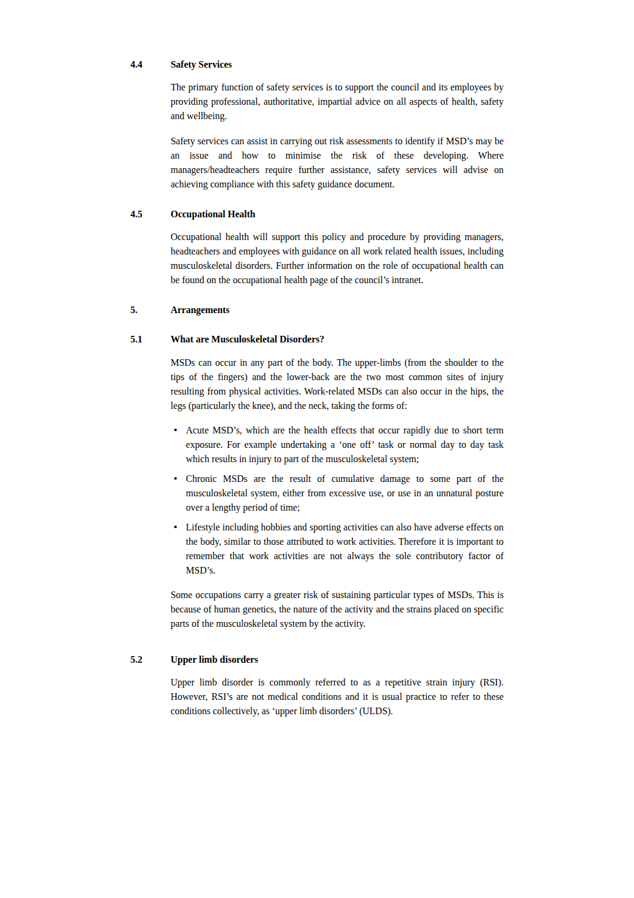4.4 Safety Services
The primary function of safety services is to support the council and its employees by providing professional, authoritative, impartial advice on all aspects of health, safety and wellbeing.
Safety services can assist in carrying out risk assessments to identify if MSD’s may be an issue and how to minimise the risk of these developing. Where managers/headteachers require further assistance, safety services will advise on achieving compliance with this safety guidance document.
4.5 Occupational Health
Occupational health will support this policy and procedure by providing managers, headteachers and employees with guidance on all work related health issues, including musculoskeletal disorders. Further information on the role of occupational health can be found on the occupational health page of the council’s intranet.
5. Arrangements
5.1 What are Musculoskeletal Disorders?
MSDs can occur in any part of the body. The upper-limbs (from the shoulder to the tips of the fingers) and the lower-back are the two most common sites of injury resulting from physical activities. Work-related MSDs can also occur in the hips, the legs (particularly the knee), and the neck, taking the forms of:
Acute MSD’s, which are the health effects that occur rapidly due to short term exposure. For example undertaking a ‘one off’ task or normal day to day task which results in injury to part of the musculoskeletal system;
Chronic MSDs are the result of cumulative damage to some part of the musculoskeletal system, either from excessive use, or use in an unnatural posture over a lengthy period of time;
Lifestyle including hobbies and sporting activities can also have adverse effects on the body, similar to those attributed to work activities. Therefore it is important to remember that work activities are not always the sole contributory factor of MSD’s.
Some occupations carry a greater risk of sustaining particular types of MSDs. This is because of human genetics, the nature of the activity and the strains placed on specific parts of the musculoskeletal system by the activity.
5.2 Upper limb disorders
Upper limb disorder is commonly referred to as a repetitive strain injury (RSI). However, RSI’s are not medical conditions and it is usual practice to refer to these conditions collectively, as ‘upper limb disorders’ (ULDS).